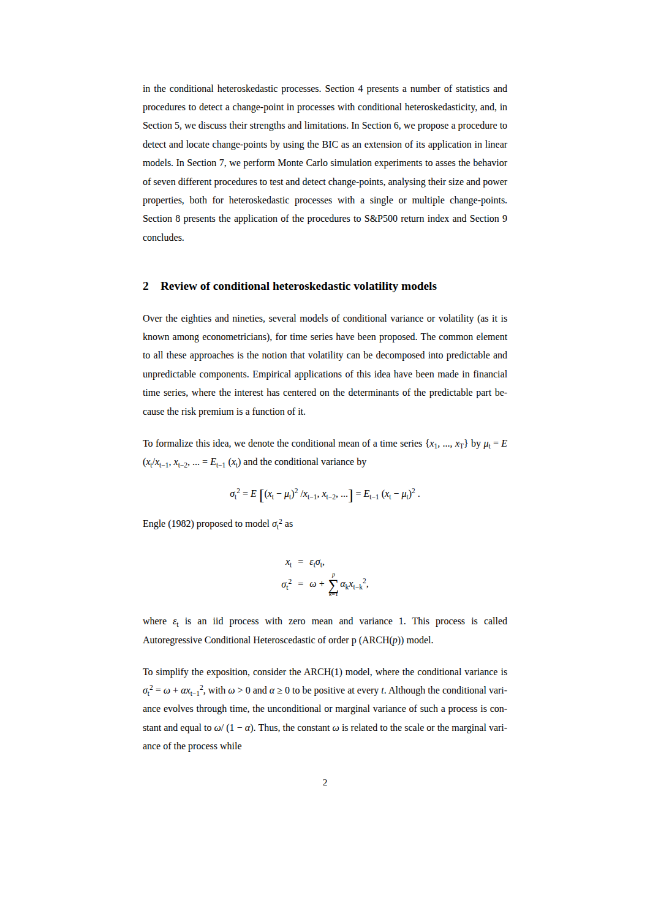in the conditional heteroskedastic processes. Section 4 presents a number of statistics and procedures to detect a change-point in processes with conditional heteroskedasticity, and, in Section 5, we discuss their strengths and limitations. In Section 6, we propose a procedure to detect and locate change-points by using the BIC as an extension of its application in linear models. In Section 7, we perform Monte Carlo simulation experiments to asses the behavior of seven different procedures to test and detect change-points, analysing their size and power properties, both for heteroskedastic processes with a single or multiple change-points. Section 8 presents the application of the procedures to S&P500 return index and Section 9 concludes.
2 Review of conditional heteroskedastic volatility models
Over the eighties and nineties, several models of conditional variance or volatility (as it is known among econometricians), for time series have been proposed. The common element to all these approaches is the notion that volatility can be decomposed into predictable and unpredictable components. Empirical applications of this idea have been made in financial time series, where the interest has centered on the determinants of the predictable part because the risk premium is a function of it.
To formalize this idea, we denote the conditional mean of a time series {x 1, ..., xT} by μt = E (xt/xt−1, xt−2, ... = Et−1 (xt) and the conditional variance by
σt 2 = E [(xt − μt)2 /xt−1, xt−2, ...] = Et−1 (xt − μt)2 .
Engle (1982) proposed to model σt 2 as
| x t | = | ε t σ t , |
| σ t 2 | = | ω + p ∑ k =1 α k x t−k 2 , |
where εt is an iid process with zero mean and variance 1. This process is called Autoregressive Conditional Heteroscedastic of order p (ARCH(p)) model.
To simplify the exposition, consider the ARCH(1) model, where the conditional variance is σt 2 = ω + αx t−12, with ω > 0 and α ≥ 0 to be positive at every t. Although the conditional variance evolves through time, the unconditional or marginal variance of such a process is constant and equal to ω/ (1 − α). Thus, the constant ω is related to the scale or the marginal variance of the process while
2